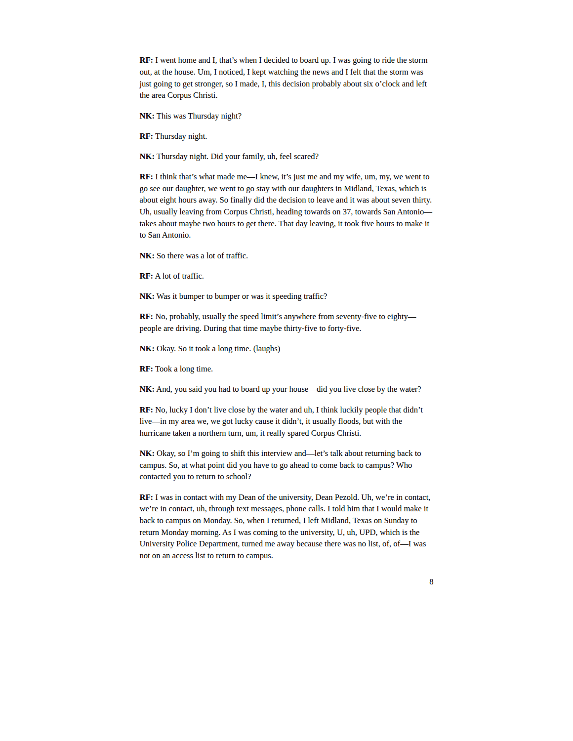RF: I went home and I, that’s when I decided to board up. I was going to ride the storm out, at the house. Um, I noticed, I kept watching the news and I felt that the storm was just going to get stronger, so I made, I, this decision probably about six o’clock and left the area Corpus Christi.
NK: This was Thursday night?
RF: Thursday night.
NK: Thursday night. Did your family, uh, feel scared?
RF: I think that’s what made me—I knew, it’s just me and my wife, um, my, we went to go see our daughter, we went to go stay with our daughters in Midland, Texas, which is about eight hours away. So finally did the decision to leave and it was about seven thirty. Uh, usually leaving from Corpus Christi, heading towards on 37, towards San Antonio—takes about maybe two hours to get there. That day leaving, it took five hours to make it to San Antonio.
NK: So there was a lot of traffic.
RF: A lot of traffic.
NK: Was it bumper to bumper or was it speeding traffic?
RF: No, probably, usually the speed limit’s anywhere from seventy-five to eighty—people are driving. During that time maybe thirty-five to forty-five.
NK: Okay. So it took a long time. (laughs)
RF: Took a long time.
NK: And, you said you had to board up your house—did you live close by the water?
RF: No, lucky I don’t live close by the water and uh, I think luckily people that didn’t live—in my area we, we got lucky cause it didn’t, it usually floods, but with the hurricane taken a northern turn, um, it really spared Corpus Christi.
NK: Okay, so I’m going to shift this interview and—let’s talk about returning back to campus. So, at what point did you have to go ahead to come back to campus? Who contacted you to return to school?
RF: I was in contact with my Dean of the university, Dean Pezold. Uh, we’re in contact, we’re in contact, uh, through text messages, phone calls. I told him that I would make it back to campus on Monday. So, when I returned, I left Midland, Texas on Sunday to return Monday morning. As I was coming to the university, U, uh, UPD, which is the University Police Department, turned me away because there was no list, of, of—I was not on an access list to return to campus.
8